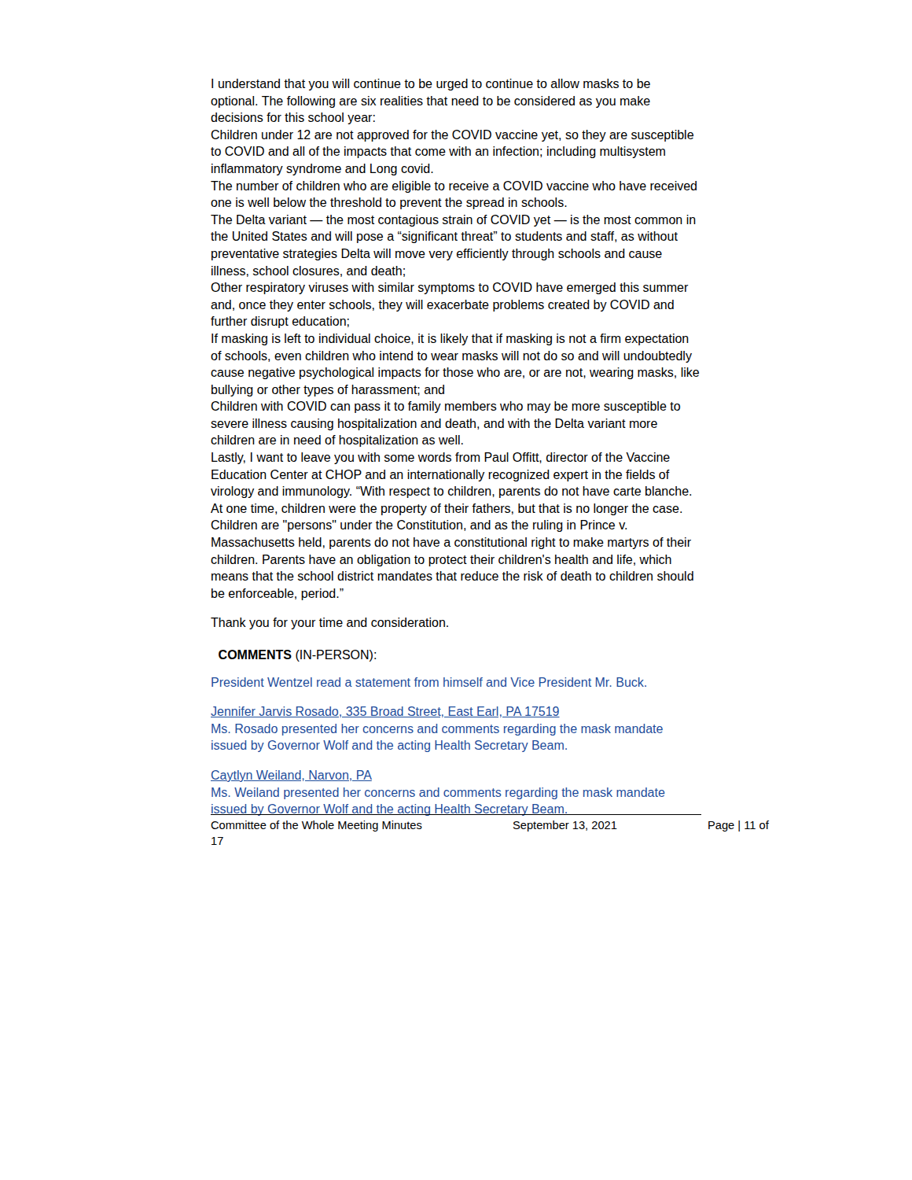I understand that you will continue to be urged to continue to allow masks to be optional. The following are six realities that need to be considered as you make decisions for this school year:
Children under 12 are not approved for the COVID vaccine yet, so they are susceptible to COVID and all of the impacts that come with an infection; including multisystem inflammatory syndrome and Long covid.
The number of children who are eligible to receive a COVID vaccine who have received one is well below the threshold to prevent the spread in schools.
The Delta variant — the most contagious strain of COVID yet — is the most common in the United States and will pose a “significant threat” to students and staff, as without preventative strategies Delta will move very efficiently through schools and cause illness, school closures, and death;
Other respiratory viruses with similar symptoms to COVID have emerged this summer and, once they enter schools, they will exacerbate problems created by COVID and further disrupt education;
If masking is left to individual choice, it is likely that if masking is not a firm expectation of schools, even children who intend to wear masks will not do so and will undoubtedly cause negative psychological impacts for those who are, or are not, wearing masks, like bullying or other types of harassment; and
Children with COVID can pass it to family members who may be more susceptible to severe illness causing hospitalization and death, and with the Delta variant more children are in need of hospitalization as well.
Lastly, I want to leave you with some words from Paul Offitt, director of the Vaccine Education Center at CHOP and an internationally recognized expert in the fields of virology and immunology. “With respect to children, parents do not have carte blanche. At one time, children were the property of their fathers, but that is no longer the case. Children are "persons" under the Constitution, and as the ruling in Prince v. Massachusetts held, parents do not have a constitutional right to make martyrs of their children. Parents have an obligation to protect their children's health and life, which means that the school district mandates that reduce the risk of death to children should be enforceable, period.”
Thank you for your time and consideration.
COMMENTS (IN-PERSON):
President Wentzel read a statement from himself and Vice President Mr. Buck.
Jennifer Jarvis Rosado, 335 Broad Street, East Earl, PA 17519
Ms. Rosado presented her concerns and comments regarding the mask mandate issued by Governor Wolf and the acting Health Secretary Beam.
Caytlyn Weiland, Narvon, PA
Ms. Weiland presented her concerns and comments regarding the mask mandate issued by Governor Wolf and the acting Health Secretary Beam.
Committee of the Whole Meeting Minutes September 13, 2021 Page | 11 of
17